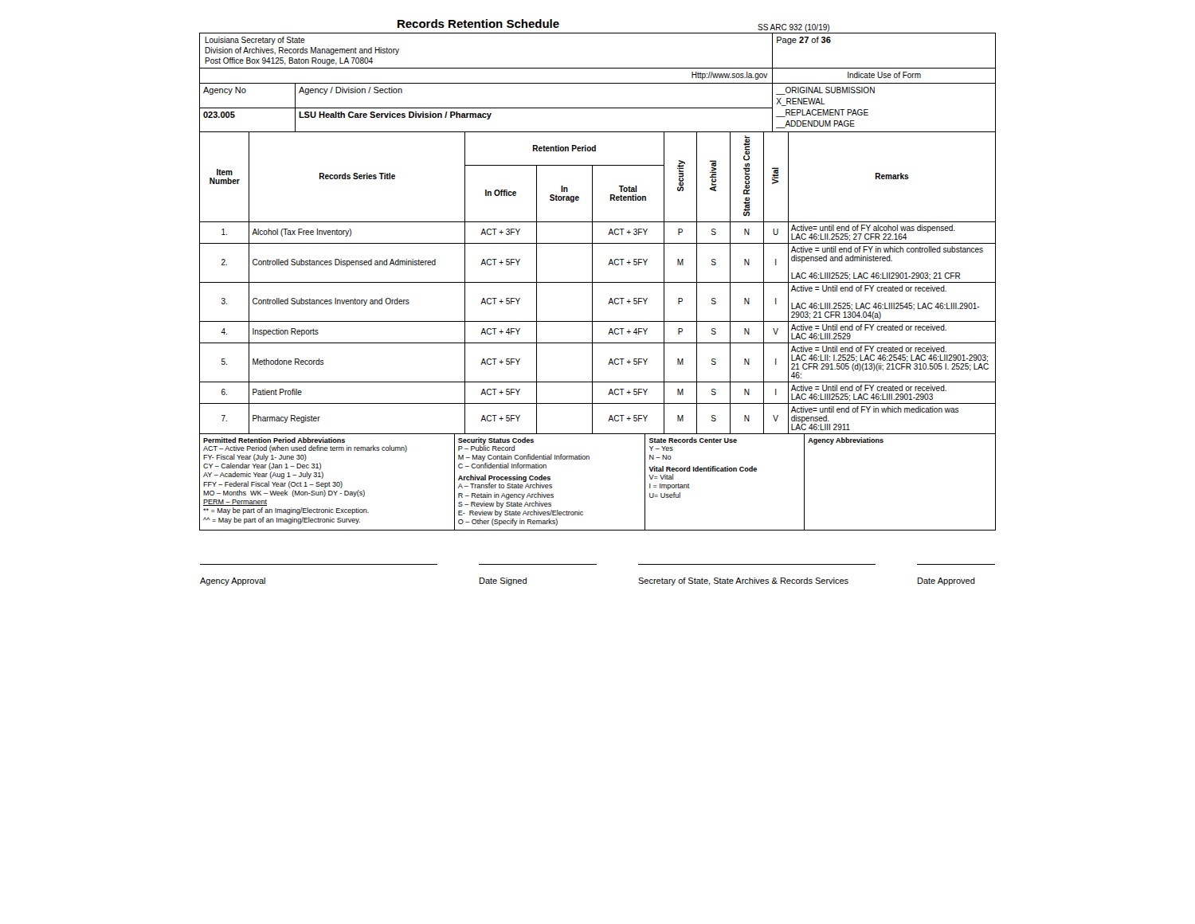| Records Retention Schedule | SS ARC 932 (10/19) |
| / Louisiana Secretary of State / / Division of Archives, Records Management and History / / Post Office Box 94125, Baton Rouge, LA 70804 / | Page 27 of 36 |
| / / Http://www.sos.la.gov / | Indicate Use of Form |
| Agency No | Agency / Division / Section | __ORIGINAL SUBMISSION X_RENEWAL __REPLACEMENT PAGE __ADDENDUM PAGE |
| 023.005 | LSU Health Care Services Division / Pharmacy |
| Item Number | Records Series Title | Retention Period | Security | Archival | State Records Center | Vital | Remarks |
| --- | --- | --- | --- | --- | --- | --- | --- |
| In Office | In Storage | Total Retention |
| 1. | Alcohol (Tax Free Inventory) | ACT + 3FY | | ACT + 3FY | P | S | N | U | Active= until end of FY alcohol was dispensed. LAC 46:LII.2525; 27 CFR 22.164 |
| 2. | Controlled Substances Dispensed and Administered | ACT + 5FY | | ACT + 5FY | M | S | N | I | Active = until end of FY in which controlled substances dispensed and administered. LAC 46:LIII2525; LAC 46:LII2901-2903; 21 CFR |
| 3. | Controlled Substances Inventory and Orders | ACT + 5FY | | ACT + 5FY | P | S | N | I | Active = Until end of FY created or received. LAC 46:LIII.2525; LAC 46:LIII2545; LAC 46:LIII.2901-2903; 21 CFR 1304.04(a) |
| 4. | Inspection Reports | ACT + 4FY | | ACT + 4FY | P | S | N | V | Active = Until end of FY created or received. LAC 46:LIII.2529 |
| 5. | Methodone Records | ACT + 5FY | | ACT + 5FY | M | S | N | I | Active = Until end of FY created or received. LAC 46:LII: I.2525; LAC 46:2545; LAC 46:LII2901-2903; 21 CFR 291.505 (d)(13)(ii; 21CFR 310.505 I. 2525; LAC 46: |
| 6. | Patient Profile | ACT + 5FY | | ACT + 5FY | M | S | N | I | Active = Until end of FY created or received. LAC 46:LIII2525; LAC 46:LIII.2901-2903 |
| 7. | Pharmacy Register | ACT + 5FY | | ACT + 5FY | M | S | N | V | Active= until end of FY in which medication was dispensed. LAC 46:LIII 2911 |
| Permitted Retention Period Abbreviations ACT – Active Period (when used define term in remarks column) FY- Fiscal Year (July 1- June 30) CY – Calendar Year (Jan 1 – Dec 31) AY – Academic Year (Aug 1 – July 31) FFY – Federal Fiscal Year (Oct 1 – Sept 30) MO – Months WK – Week (Mon-Sun) DY - Day(s) PERM – Permanent ** = May be part of an Imaging/Electronic Exception. ^^ = May be part of an Imaging/Electronic Survey. | Security Status Codes P – Public Record M – May Contain Confidential Information C – Confidential Information Archival Processing Codes A – Transfer to State Archives R – Retain in Agency Archives S – Review by State Archives E- Review by State Archives/Electronic O – Other (Specify in Remarks) | State Records Center Use Y – Yes N – No Vital Record Identification Code V= Vital I = Important U= Useful | Agency Abbreviations |
| Agency Approval | | Date Signed | | Secretary of State, State Archives & Records Services | | Date Approved |